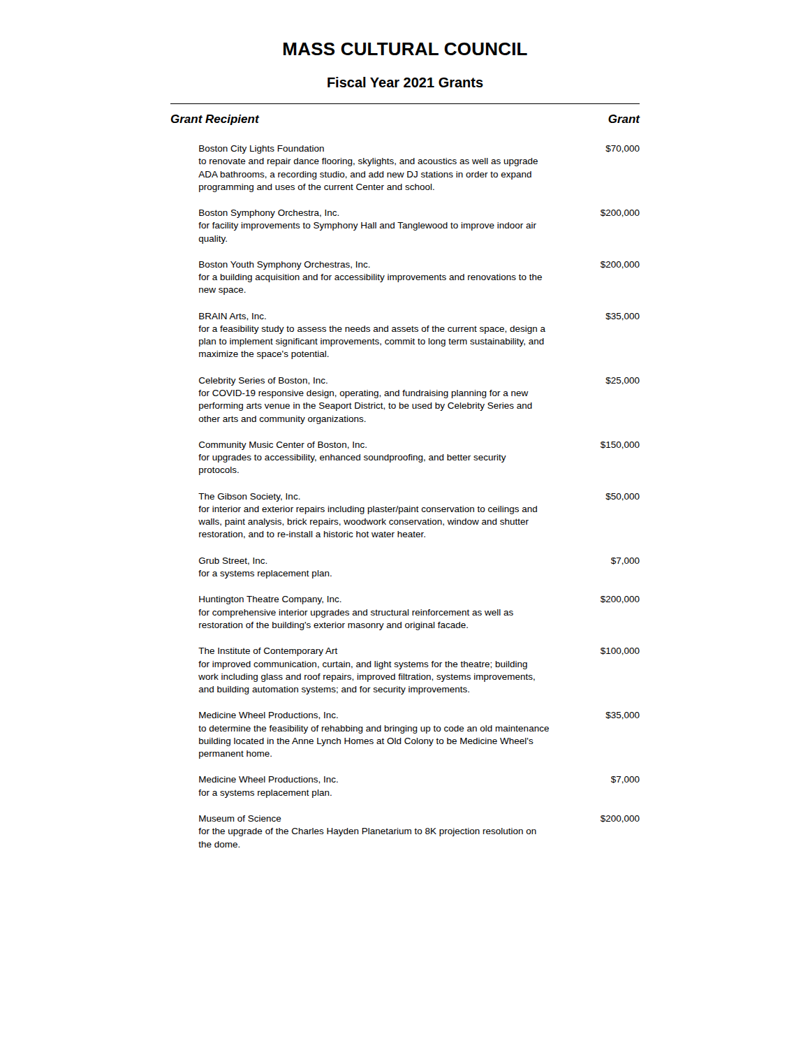MASS CULTURAL COUNCIL
Fiscal Year 2021 Grants
| Grant Recipient | Grant |
| --- | --- |
| Boston City Lights Foundation to renovate and repair dance flooring, skylights, and acoustics as well as upgrade ADA bathrooms, a recording studio, and add new DJ stations in order to expand programming and uses of the current Center and school. | $70,000 |
| Boston Symphony Orchestra, Inc. for facility improvements to Symphony Hall and Tanglewood to improve indoor air quality. | $200,000 |
| Boston Youth Symphony Orchestras, Inc. for a building acquisition and for accessibility improvements and renovations to the new space. | $200,000 |
| BRAIN Arts, Inc. for a feasibility study to assess the needs and assets of the current space, design a plan to implement significant improvements, commit to long term sustainability, and maximize the space's potential. | $35,000 |
| Celebrity Series of Boston, Inc. for COVID-19 responsive design, operating, and fundraising planning for a new performing arts venue in the Seaport District, to be used by Celebrity Series and other arts and community organizations. | $25,000 |
| Community Music Center of Boston, Inc. for upgrades to accessibility, enhanced soundproofing, and better security protocols. | $150,000 |
| The Gibson Society, Inc. for interior and exterior repairs including plaster/paint conservation to ceilings and walls, paint analysis, brick repairs, woodwork conservation, window and shutter restoration, and to re-install a historic hot water heater. | $50,000 |
| Grub Street, Inc. for a systems replacement plan. | $7,000 |
| Huntington Theatre Company, Inc. for comprehensive interior upgrades and structural reinforcement as well as restoration of the building's exterior masonry and original facade. | $200,000 |
| The Institute of Contemporary Art for improved communication, curtain, and light systems for the theatre; building work including glass and roof repairs, improved filtration, systems improvements, and building automation systems; and for security improvements. | $100,000 |
| Medicine Wheel Productions, Inc. to determine the feasibility of rehabbing and bringing up to code an old maintenance building located in the Anne Lynch Homes at Old Colony to be Medicine Wheel's permanent home. | $35,000 |
| Medicine Wheel Productions, Inc. for a systems replacement plan. | $7,000 |
| Museum of Science for the upgrade of the Charles Hayden Planetarium to 8K projection resolution on the dome. | $200,000 |